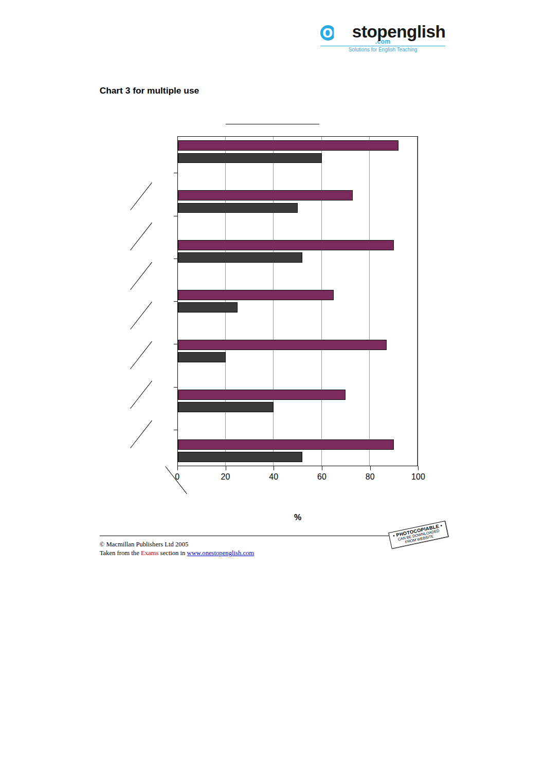one stop english
.com
Solutions for English Teaching
Chart 3 for multiple use
0 20 40 60 80 100
%
© Macmillan Publishers Ltd 2005
Taken from the Exams section in www.onestopenglish.com
• PHOTOCOPIABLE •
CAN BE DOWNLOADED
FROM WEBSITE